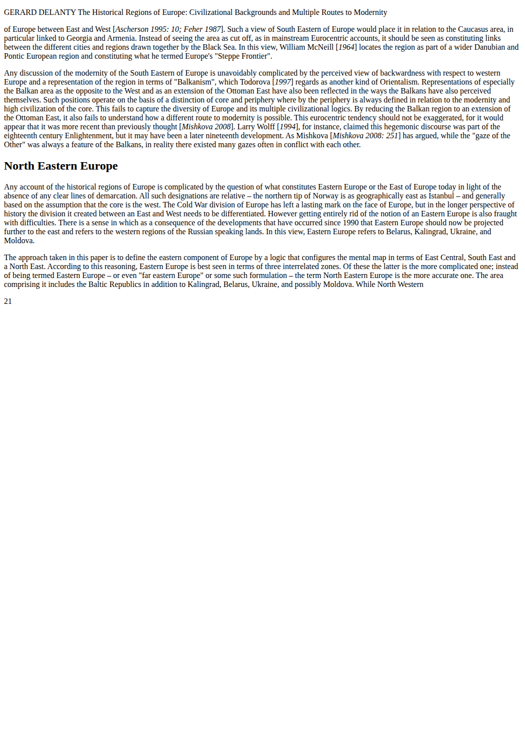GERARD DELANTY The Historical Regions of Europe: Civilizational Backgrounds and Multiple Routes to Modernity
of Europe between East and West [Ascherson 1995: 10; Feher 1987]. Such a view of South Eastern of Europe would place it in relation to the Caucasus area, in particular linked to Georgia and Armenia. Instead of seeing the area as cut off, as in mainstream Eurocentric accounts, it should be seen as constituting links between the different cities and regions drawn together by the Black Sea. In this view, William McNeill [1964] locates the region as part of a wider Danubian and Pontic European region and constituting what he termed Europe's "Steppe Frontier".
Any discussion of the modernity of the South Eastern of Europe is unavoidably complicated by the perceived view of backwardness with respect to western Europe and a representation of the region in terms of "Balkanism", which Todorova [1997] regards as another kind of Orientalism. Representations of especially the Balkan area as the opposite to the West and as an extension of the Ottoman East have also been reflected in the ways the Balkans have also perceived themselves. Such positions operate on the basis of a distinction of core and periphery where by the periphery is always defined in relation to the modernity and high civilization of the core. This fails to capture the diversity of Europe and its multiple civilizational logics. By reducing the Balkan region to an extension of the Ottoman East, it also fails to understand how a different route to modernity is possible. This eurocentric tendency should not be exaggerated, for it would appear that it was more recent than previously thought [Mishkova 2008]. Larry Wolff [1994], for instance, claimed this hegemonic discourse was part of the eighteenth century Enlightenment, but it may have been a later nineteenth development. As Mishkova [Mishkova 2008: 251] has argued, while the "gaze of the Other" was always a feature of the Balkans, in reality there existed many gazes often in conflict with each other.
North Eastern Europe
Any account of the historical regions of Europe is complicated by the question of what constitutes Eastern Europe or the East of Europe today in light of the absence of any clear lines of demarcation. All such designations are relative – the northern tip of Norway is as geographically east as Istanbul – and generally based on the assumption that the core is the west. The Cold War division of Europe has left a lasting mark on the face of Europe, but in the longer perspective of history the division it created between an East and West needs to be differentiated. However getting entirely rid of the notion of an Eastern Europe is also fraught with difficulties. There is a sense in which as a consequence of the developments that have occurred since 1990 that Eastern Europe should now be projected further to the east and refers to the western regions of the Russian speaking lands. In this view, Eastern Europe refers to Belarus, Kalingrad, Ukraine, and Moldova.
The approach taken in this paper is to define the eastern component of Europe by a logic that configures the mental map in terms of East Central, South East and a North East. According to this reasoning, Eastern Europe is best seen in terms of three interrelated zones. Of these the latter is the more complicated one; instead of being termed Eastern Europe – or even "far eastern Europe" or some such formulation – the term North Eastern Europe is the more accurate one. The area comprising it includes the Baltic Republics in addition to Kalingrad, Belarus, Ukraine, and possibly Moldova. While North Western
21